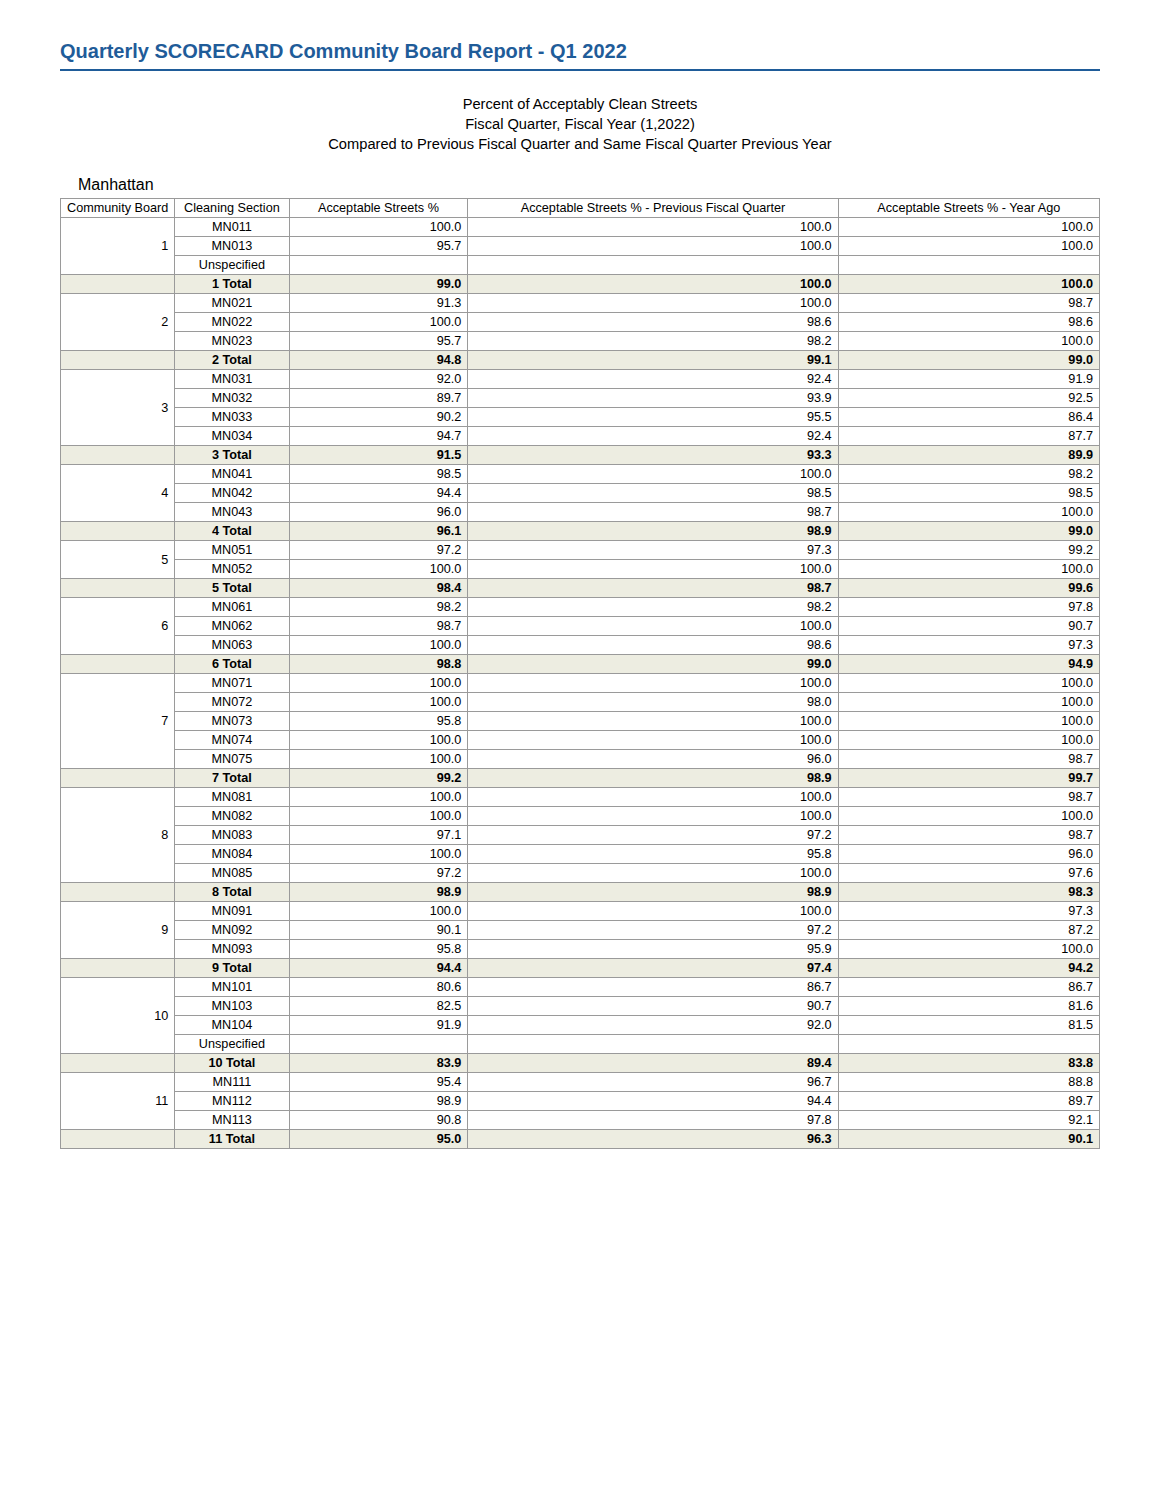Quarterly SCORECARD Community Board Report - Q1 2022
Percent of Acceptably Clean Streets
Fiscal Quarter, Fiscal Year (1,2022)
Compared to Previous Fiscal Quarter and Same Fiscal Quarter Previous Year
Manhattan
| Community Board | Cleaning Section | Acceptable Streets % | Acceptable Streets % - Previous Fiscal Quarter | Acceptable Streets % - Year Ago |
| --- | --- | --- | --- | --- |
| 1 | MN011 | 100.0 | 100.0 | 100.0 |
| MN013 | 95.7 | 100.0 | 100.0 |
| Unspecified | | | |
| | 1 Total | 99.0 | 100.0 | 100.0 |
| 2 | MN021 | 91.3 | 100.0 | 98.7 |
| MN022 | 100.0 | 98.6 | 98.6 |
| MN023 | 95.7 | 98.2 | 100.0 |
| | 2 Total | 94.8 | 99.1 | 99.0 |
| 3 | MN031 | 92.0 | 92.4 | 91.9 |
| MN032 | 89.7 | 93.9 | 92.5 |
| MN033 | 90.2 | 95.5 | 86.4 |
| MN034 | 94.7 | 92.4 | 87.7 |
| | 3 Total | 91.5 | 93.3 | 89.9 |
| 4 | MN041 | 98.5 | 100.0 | 98.2 |
| MN042 | 94.4 | 98.5 | 98.5 |
| MN043 | 96.0 | 98.7 | 100.0 |
| | 4 Total | 96.1 | 98.9 | 99.0 |
| 5 | MN051 | 97.2 | 97.3 | 99.2 |
| MN052 | 100.0 | 100.0 | 100.0 |
| | 5 Total | 98.4 | 98.7 | 99.6 |
| 6 | MN061 | 98.2 | 98.2 | 97.8 |
| MN062 | 98.7 | 100.0 | 90.7 |
| MN063 | 100.0 | 98.6 | 97.3 |
| | 6 Total | 98.8 | 99.0 | 94.9 |
| 7 | MN071 | 100.0 | 100.0 | 100.0 |
| MN072 | 100.0 | 98.0 | 100.0 |
| MN073 | 95.8 | 100.0 | 100.0 |
| MN074 | 100.0 | 100.0 | 100.0 |
| MN075 | 100.0 | 96.0 | 98.7 |
| | 7 Total | 99.2 | 98.9 | 99.7 |
| 8 | MN081 | 100.0 | 100.0 | 98.7 |
| MN082 | 100.0 | 100.0 | 100.0 |
| MN083 | 97.1 | 97.2 | 98.7 |
| MN084 | 100.0 | 95.8 | 96.0 |
| MN085 | 97.2 | 100.0 | 97.6 |
| | 8 Total | 98.9 | 98.9 | 98.3 |
| 9 | MN091 | 100.0 | 100.0 | 97.3 |
| MN092 | 90.1 | 97.2 | 87.2 |
| MN093 | 95.8 | 95.9 | 100.0 |
| | 9 Total | 94.4 | 97.4 | 94.2 |
| 10 | MN101 | 80.6 | 86.7 | 86.7 |
| MN103 | 82.5 | 90.7 | 81.6 |
| MN104 | 91.9 | 92.0 | 81.5 |
| Unspecified | | | |
| | 10 Total | 83.9 | 89.4 | 83.8 |
| 11 | MN111 | 95.4 | 96.7 | 88.8 |
| MN112 | 98.9 | 94.4 | 89.7 |
| MN113 | 90.8 | 97.8 | 92.1 |
| | 11 Total | 95.0 | 96.3 | 90.1 |